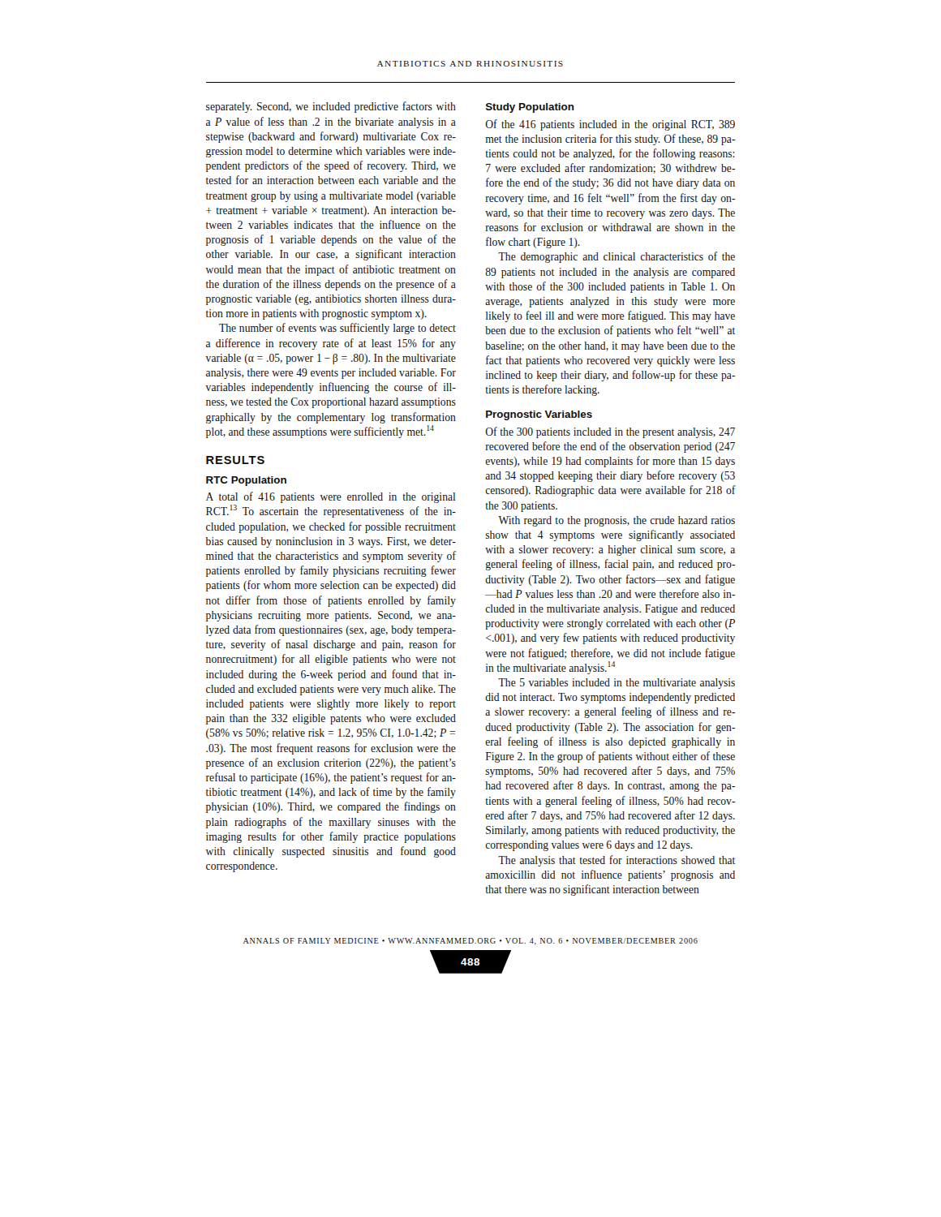Antibiotics and Rhinosinusitis
separately. Second, we included predictive factors with a P value of less than .2 in the bivariate analysis in a stepwise (backward and forward) multivariate Cox regression model to determine which variables were independent predictors of the speed of recovery. Third, we tested for an interaction between each variable and the treatment group by using a multivariate model (variable + treatment + variable × treatment). An interaction between 2 variables indicates that the influence on the prognosis of 1 variable depends on the value of the other variable. In our case, a significant interaction would mean that the impact of antibiotic treatment on the duration of the illness depends on the presence of a prognostic variable (eg, antibiotics shorten illness duration more in patients with prognostic symptom x).
The number of events was sufficiently large to detect a difference in recovery rate of at least 15% for any variable (α = .05, power 1 − β = .80). In the multivariate analysis, there were 49 events per included variable. For variables independently influencing the course of illness, we tested the Cox proportional hazard assumptions graphically by the complementary log transformation plot, and these assumptions were sufficiently met.14
RESULTS
RTC Population
A total of 416 patients were enrolled in the original RCT.13 To ascertain the representativeness of the included population, we checked for possible recruitment bias caused by noninclusion in 3 ways. First, we determined that the characteristics and symptom severity of patients enrolled by family physicians recruiting fewer patients (for whom more selection can be expected) did not differ from those of patients enrolled by family physicians recruiting more patients. Second, we analyzed data from questionnaires (sex, age, body temperature, severity of nasal discharge and pain, reason for nonrecruitment) for all eligible patients who were not included during the 6-week period and found that included and excluded patients were very much alike. The included patients were slightly more likely to report pain than the 332 eligible patents who were excluded (58% vs 50%; relative risk = 1.2, 95% CI, 1.0-1.42; P = .03). The most frequent reasons for exclusion were the presence of an exclusion criterion (22%), the patient’s refusal to participate (16%), the patient’s request for antibiotic treatment (14%), and lack of time by the family physician (10%). Third, we compared the findings on plain radiographs of the maxillary sinuses with the imaging results for other family practice populations with clinically suspected sinusitis and found good correspondence.
Study Population
Of the 416 patients included in the original RCT, 389 met the inclusion criteria for this study. Of these, 89 patients could not be analyzed, for the following reasons: 7 were excluded after randomization; 30 withdrew before the end of the study; 36 did not have diary data on recovery time, and 16 felt “well” from the first day onward, so that their time to recovery was zero days. The reasons for exclusion or withdrawal are shown in the flow chart (Figure 1).
The demographic and clinical characteristics of the 89 patients not included in the analysis are compared with those of the 300 included patients in Table 1. On average, patients analyzed in this study were more likely to feel ill and were more fatigued. This may have been due to the exclusion of patients who felt “well” at baseline; on the other hand, it may have been due to the fact that patients who recovered very quickly were less inclined to keep their diary, and follow-up for these patients is therefore lacking.
Prognostic Variables
Of the 300 patients included in the present analysis, 247 recovered before the end of the observation period (247 events), while 19 had complaints for more than 15 days and 34 stopped keeping their diary before recovery (53 censored). Radiographic data were available for 218 of the 300 patients.
With regard to the prognosis, the crude hazard ratios show that 4 symptoms were significantly associated with a slower recovery: a higher clinical sum score, a general feeling of illness, facial pain, and reduced productivity (Table 2). Two other factors—sex and fatigue—had P values less than .20 and were therefore also included in the multivariate analysis. Fatigue and reduced productivity were strongly correlated with each other (P <.001), and very few patients with reduced productivity were not fatigued; therefore, we did not include fatigue in the multivariate analysis.14
The 5 variables included in the multivariate analysis did not interact. Two symptoms independently predicted a slower recovery: a general feeling of illness and reduced productivity (Table 2). The association for general feeling of illness is also depicted graphically in Figure 2. In the group of patients without either of these symptoms, 50% had recovered after 5 days, and 75% had recovered after 8 days. In contrast, among the patients with a general feeling of illness, 50% had recovered after 7 days, and 75% had recovered after 12 days. Similarly, among patients with reduced productivity, the corresponding values were 6 days and 12 days.
The analysis that tested for interactions showed that amoxicillin did not influence patients’ prognosis and that there was no significant interaction between
Annals of Family Medicine • www.annfammed.org • Vol. 4, No. 6 • November/December 2006
488